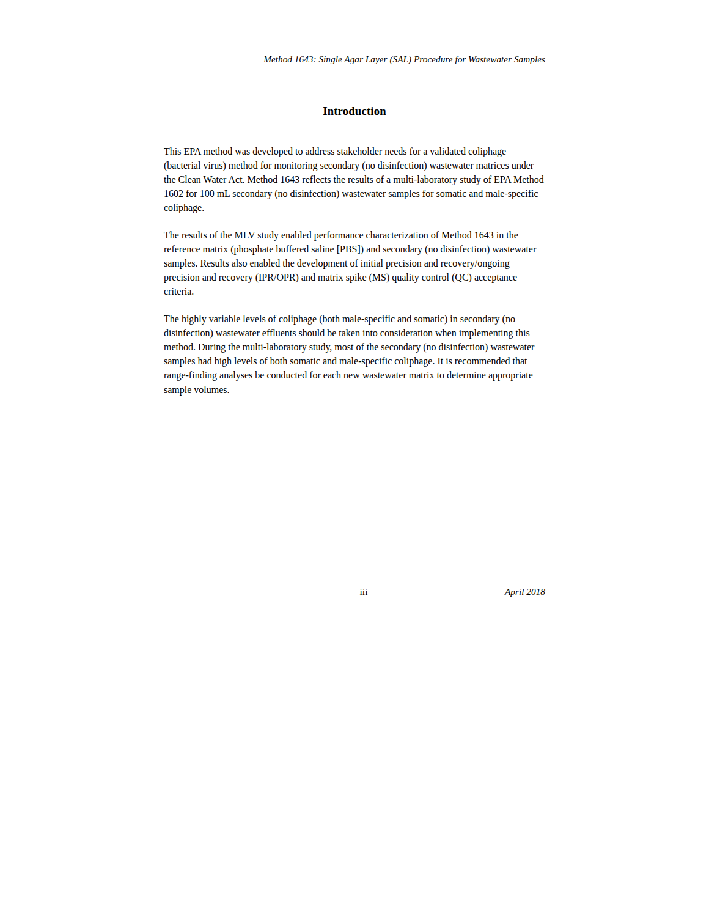Method 1643: Single Agar Layer (SAL) Procedure for Wastewater Samples
Introduction
This EPA method was developed to address stakeholder needs for a validated coliphage (bacterial virus) method for monitoring secondary (no disinfection) wastewater matrices under the Clean Water Act. Method 1643 reflects the results of a multi-laboratory study of EPA Method 1602 for 100 mL secondary (no disinfection) wastewater samples for somatic and male-specific coliphage.
The results of the MLV study enabled performance characterization of Method 1643 in the reference matrix (phosphate buffered saline [PBS]) and secondary (no disinfection) wastewater samples. Results also enabled the development of initial precision and recovery/ongoing precision and recovery (IPR/OPR) and matrix spike (MS) quality control (QC) acceptance criteria.
The highly variable levels of coliphage (both male-specific and somatic) in secondary (no disinfection) wastewater effluents should be taken into consideration when implementing this method. During the multi-laboratory study, most of the secondary (no disinfection) wastewater samples had high levels of both somatic and male-specific coliphage. It is recommended that range-finding analyses be conducted for each new wastewater matrix to determine appropriate sample volumes.
iii
April 2018